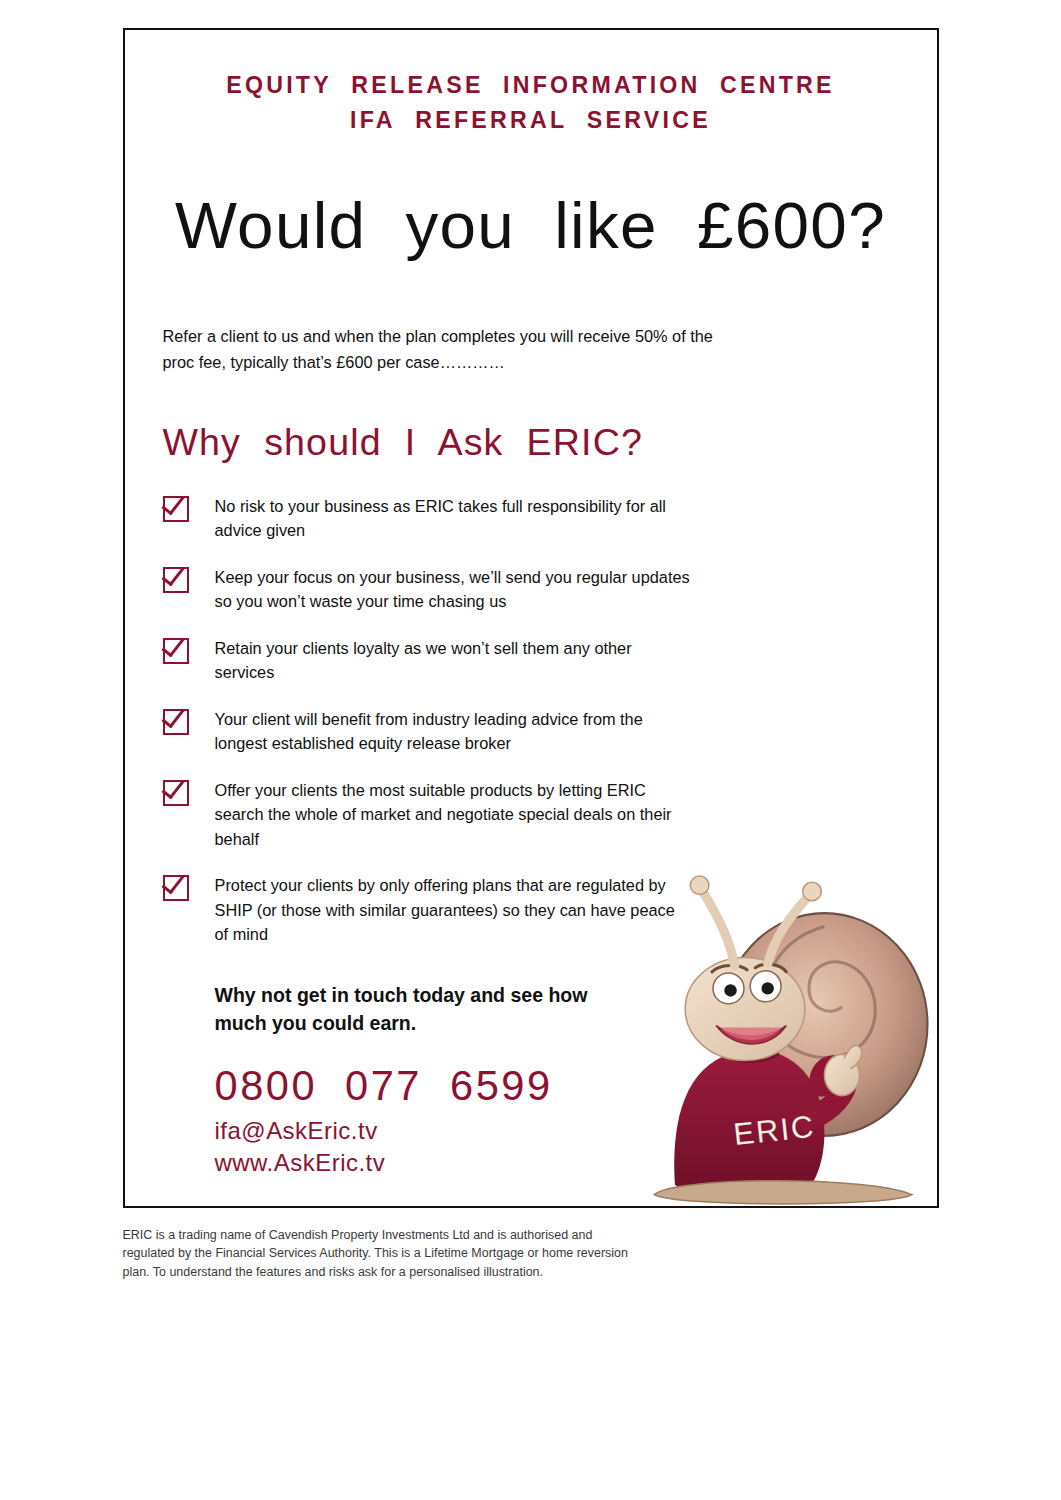EQUITY RELEASE INFORMATION CENTRE IFA REFERRAL SERVICE
Would you like £600?
Refer a client to us and when the plan completes you will receive 50% of the proc fee, typically that’s £600 per case…………
Why should I Ask ERIC?
No risk to your business as ERIC takes full responsibility for all advice given
Keep your focus on your business, we’ll send you regular updates so you won’t waste your time chasing us
Retain your clients loyalty as we won’t sell them any other services
Your client will benefit from industry leading advice from the longest established equity release broker
Offer your clients the most suitable products by letting ERIC search the whole of market and negotiate special deals on their behalf
Protect your clients by only offering plans that are regulated by SHIP (or those with similar guarantees) so they can have peace of mind
Why not get in touch today and see how much you could earn.
0800 077 6599
ifa@AskEric.tv www.AskEric.tv
ERIC
ERIC is a trading name of Cavendish Property Investments Ltd and is authorised and regulated by the Financial Services Authority. This is a Lifetime Mortgage or home reversion plan. To understand the features and risks ask for a personalised illustration.